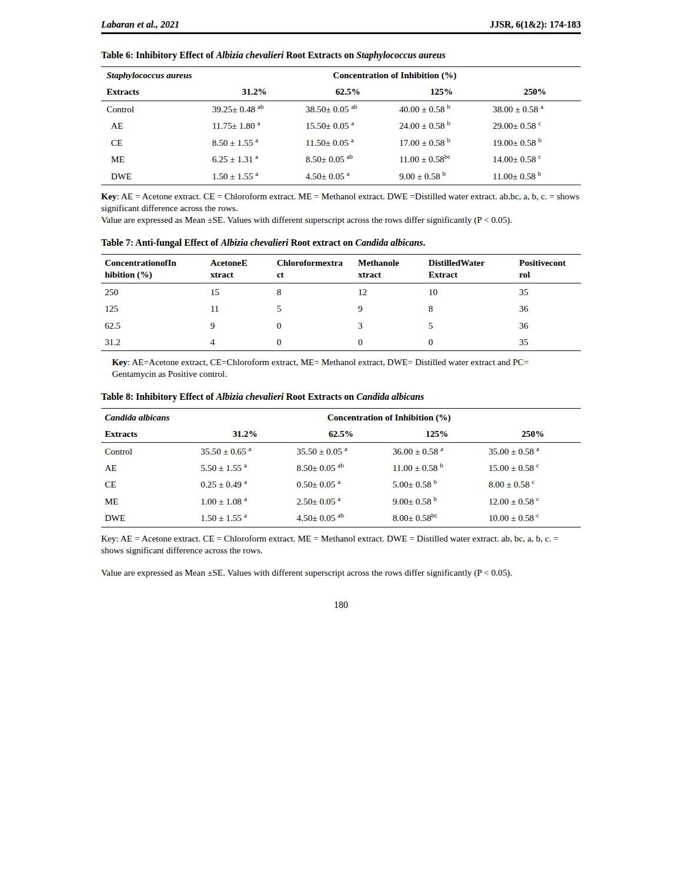Labaran et al., 2021 JJSR, 6(1&2): 174-183
Table 6: Inhibitory Effect of Albizia chevalieri Root Extracts on Staphylococcus aureus
| Staphylococcus aureus | Concentration of Inhibition (%) |
| --- | --- |
| Extracts | 31.2% | 62.5% | 125% | 250% |
| Control | 39.25± 0.48 ab | 38.50± 0.05 ab | 40.00 ± 0.58 b | 38.00 ± 0.58 a |
| AE | 11.75± 1.80 a | 15.50± 0.05 a | 24.00 ± 0.58 b | 29.00± 0.58 c |
| CE | 8.50 ± 1.55 a | 11.50± 0.05 a | 17.00 ± 0.58 b | 19.00± 0.58 b |
| ME | 6.25 ± 1.31 a | 8.50± 0.05 ab | 11.00 ± 0.58 bc | 14.00± 0.58 c |
| DWE | 1.50 ± 1.55 a | 4.50± 0.05 a | 9.00 ± 0.58 b | 11.00± 0.58 b |
Key: AE = Acetone extract. CE = Chloroform extract. ME = Methanol extract. DWE =Distilled water extract. ab,bc, a, b, c. = shows significant difference across the rows.
Value are expressed as Mean ±SE. Values with different superscript across the rows differ significantly (P < 0.05).
Table 7: Anti-fungal Effect of Albizia chevalieri Root extract on Candida albicans.
| ConcentrationofIn hibition (%) | AcetoneE xtract | Chloroformextra ct | Methanole xtract | DistilledWater Extract | Positivecont rol |
| --- | --- | --- | --- | --- | --- |
| 250 | 15 | 8 | 12 | 10 | 35 |
| 125 | 11 | 5 | 9 | 8 | 36 |
| 62.5 | 9 | 0 | 3 | 5 | 36 |
| 31.2 | 4 | 0 | 0 | 0 | 35 |
Key: AE=Acetone extract, CE=Chloroform extract, ME= Methanol extract, DWE= Distilled water extract and PC= Gentamycin as Positive control.
Table 8: Inhibitory Effect of Albizia chevalieri Root Extracts on Candida albicans
| Candida albicans | Concentration of Inhibition (%) |
| --- | --- |
| Extracts | 31.2% | 62.5% | 125% | 250% |
| Control | 35.50 ± 0.65 a | 35.50 ± 0.05 a | 36.00 ± 0.58 a | 35.00 ± 0.58 a |
| AE | 5.50 ± 1.55 a | 8.50± 0.05 ab | 11.00 ± 0.58 b | 15.00 ± 0.58 c |
| CE | 0.25 ± 0.49 a | 0.50± 0.05 a | 5.00± 0.58 b | 8.00 ± 0.58 c |
| ME | 1.00 ± 1.08 a | 2.50± 0.05 a | 9.00± 0.58 b | 12.00 ± 0.58 c |
| DWE | 1.50 ± 1.55 a | 4.50± 0.05 ab | 8.00± 0.58 bc | 10.00 ± 0.58 c |
Key: AE = Acetone extract. CE = Chloroform extract. ME = Methanol extract. DWE = Distilled water extract. ab, bc, a, b, c. = shows significant difference across the rows.
Value are expressed as Mean ±SE. Values with different superscript across the rows differ significantly (P < 0.05).
180